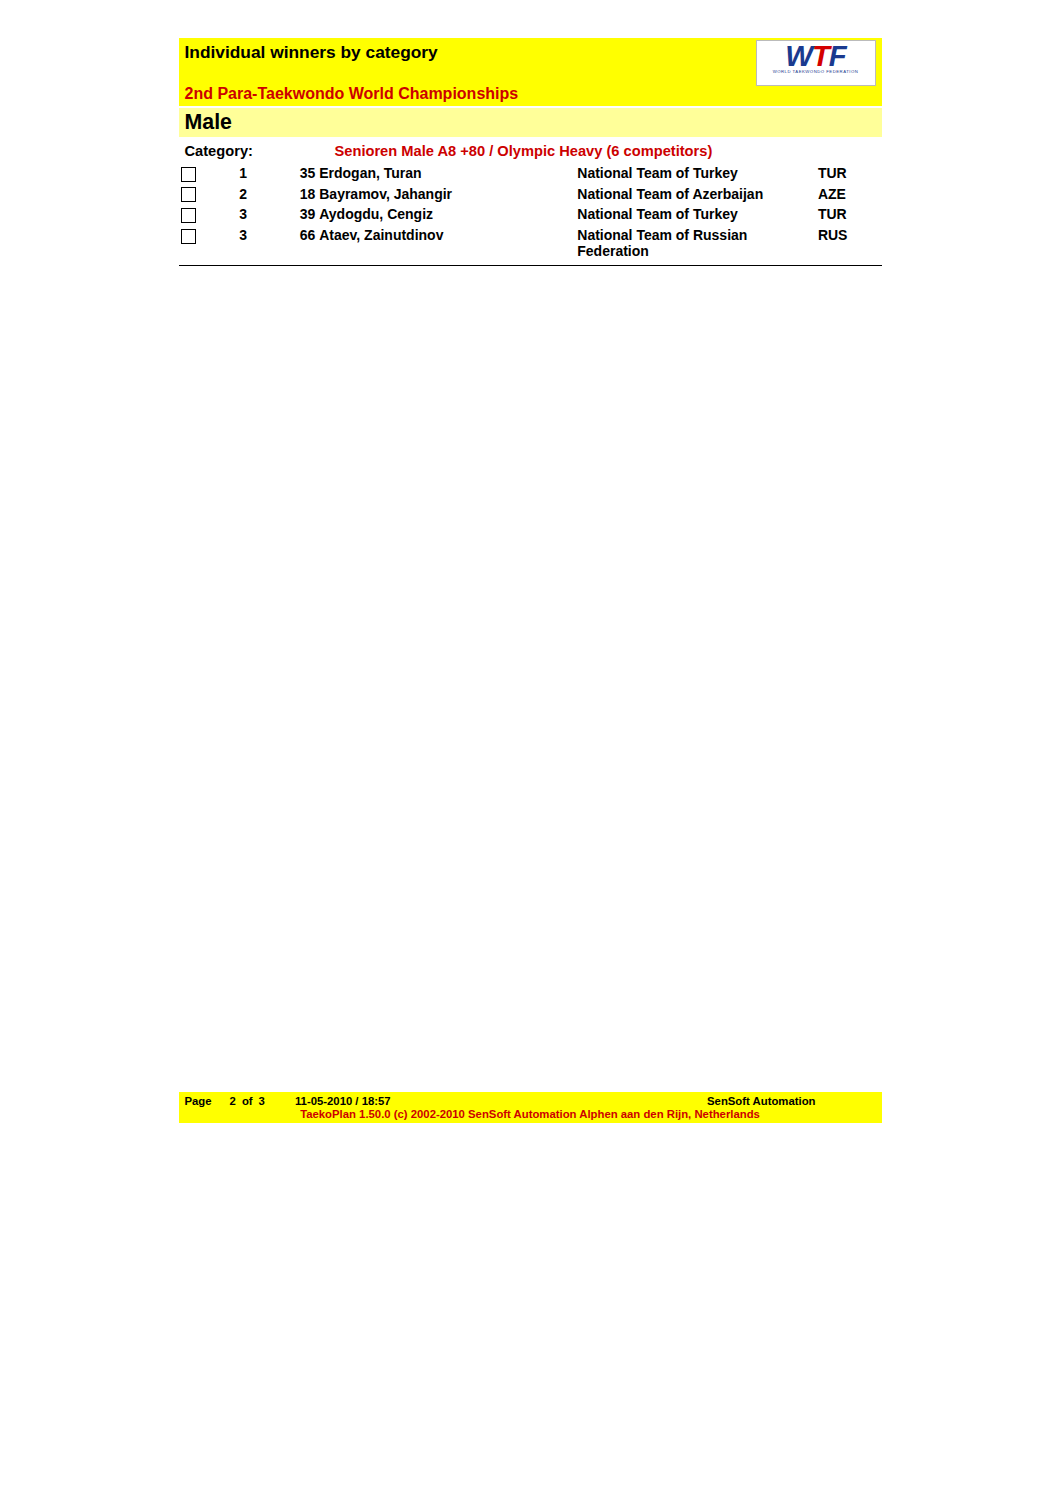Individual winners by category
WTF
WORLD TAEKWONDO FEDERATION
2nd Para-Taekwondo World Championships
Male
Category: Senioren Male A8 +80 / Olympic Heavy (6 competitors)
| | 1 | 35 | Erdogan, Turan | National Team of Turkey | TUR |
| | 2 | 18 | Bayramov, Jahangir | National Team of Azerbaijan | AZE |
| | 3 | 39 | Aydogdu, Cengiz | National Team of Turkey | TUR |
| | 3 | 66 | Ataev, Zainutdinov | National Team of Russian Federation | RUS |
Page 2 of 3 11-05-2010 / 18:57 SenSoft Automation
TaekoPlan 1.50.0 (c) 2002-2010 SenSoft Automation Alphen aan den Rijn, Netherlands